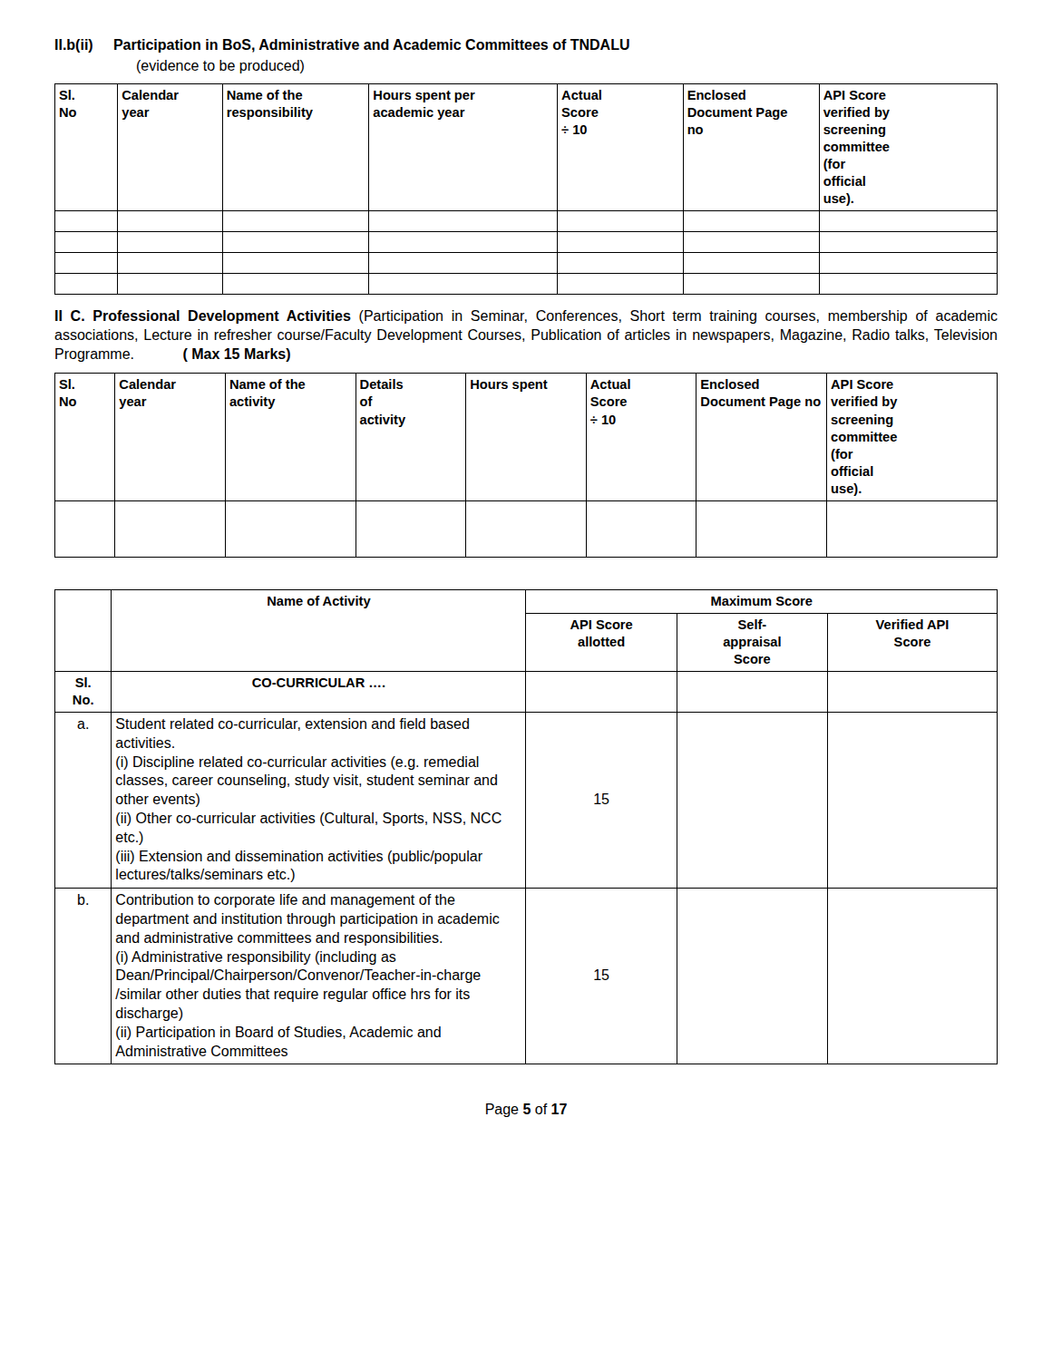II.b(ii) Participation in BoS, Administrative and Academic Committees of TNDALU
(evidence to be produced)
| Sl. No | Calendar year | Name of the responsibility | Hours spent per academic year | Actual Score ÷ 10 | Enclosed Document Page no | API Score verified by screening committee (for official use). |
| --- | --- | --- | --- | --- | --- | --- |
II C. Professional Development Activities (Participation in Seminar, Conferences, Short term training courses, membership of academic associations, Lecture in refresher course/Faculty Development Courses, Publication of articles in newspapers, Magazine, Radio talks, Television Programme. ( Max 15 Marks)
| Sl. No | Calendar year | Name of the activity | Details of activity | Hours spent | Actual Score ÷ 10 | Enclosed Document Page no | API Score verified by screening committee (for official use). |
| --- | --- | --- | --- | --- | --- | --- | --- |
| | Name of Activity | Maximum Score |
| --- | --- | --- |
| API Score allotted | Self- appraisal Score | Verified API Score |
| Sl. No. | CO-CURRICULAR …. | | | |
| a. | Student related co-curricular, extension and field based activities. (i) Discipline related co-curricular activities (e.g. remedial classes, career counseling, study visit, student seminar and other events) (ii) Other co-curricular activities (Cultural, Sports, NSS, NCC etc.) (iii) Extension and dissemination activities (public/popular lectures/talks/seminars etc.) | 15 | | |
| b. | Contribution to corporate life and management of the department and institution through participation in academic and administrative committees and responsibilities. (i) Administrative responsibility (including as Dean/Principal/Chairperson/Convenor/Teacher-in-charge /similar other duties that require regular office hrs for its discharge) (ii) Participation in Board of Studies, Academic and Administrative Committees | 15 | | |
Page 5 of 17